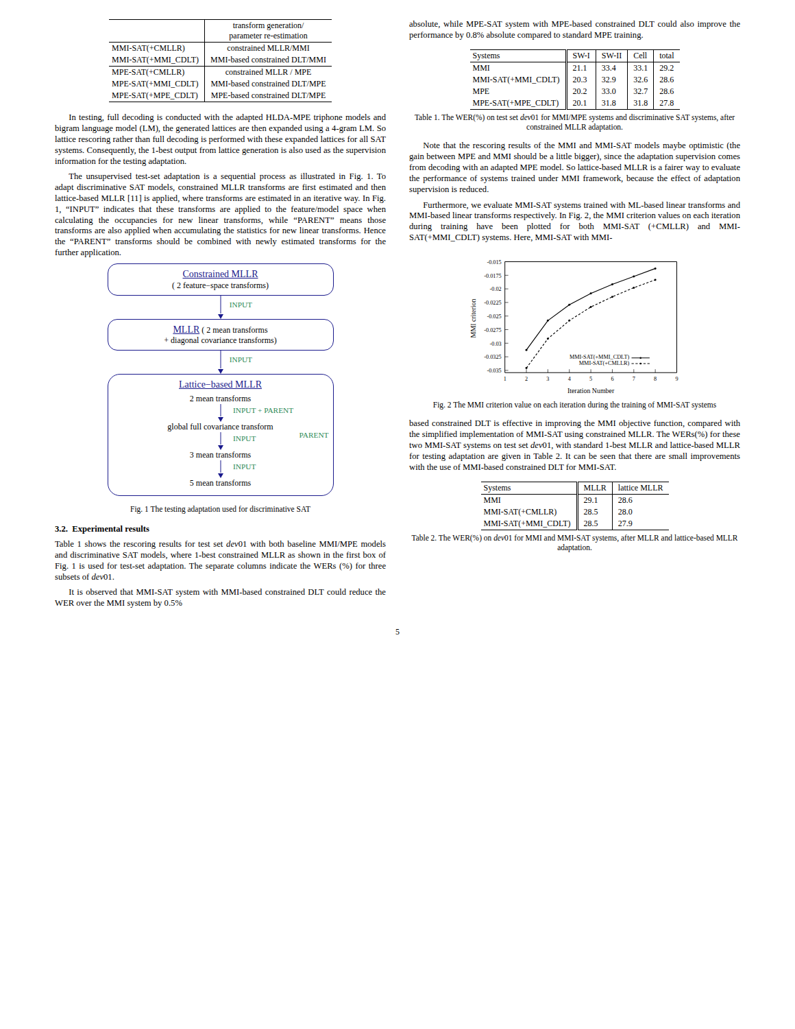| | transform generation/ parameter re-estimation |
| MMI-SAT(+CMLLR) | constrained MLLR/MMI |
| MMI-SAT(+MMI_CDLT) | MMI-based constrained DLT/MMI |
| MPE-SAT(+CMLLR) | constrained MLLR / MPE |
| MPE-SAT(+MMI_CDLT) | MMI-based constrained DLT/MPE |
| MPE-SAT(+MPE_CDLT) | MPE-based constrained DLT/MPE |
In testing, full decoding is conducted with the adapted HLDA-MPE triphone models and bigram language model (LM), the generated lattices are then expanded using a 4-gram LM. So lattice rescoring rather than full decoding is performed with these expanded lattices for all SAT systems. Consequently, the 1-best output from lattice generation is also used as the supervision information for the testing adaptation.
The unsupervised test-set adaptation is a sequential process as illustrated in Fig. 1. To adapt discriminative SAT models, constrained MLLR transforms are first estimated and then lattice-based MLLR [11] is applied, where transforms are estimated in an iterative way. In Fig. 1, “INPUT” indicates that these transforms are applied to the feature/model space when calculating the occupancies for new linear transforms, while “PARENT” means those transforms are also applied when accumulating the statistics for new linear transforms. Hence the “PARENT” transforms should be combined with newly estimated transforms for the further application.
Constrained MLLR
( 2 feature−space transforms)
INPUT
MLLR
( 2 mean transforms
+ diagonal covariance transforms)
INPUT
Lattice−based MLLR
2 mean transforms
INPUT + PARENT
global full covariance transform
INPUT
3 mean transforms
INPUT
5 mean transforms
PARENT
Fig. 1 The testing adaptation used for discriminative SAT
3.2. Experimental results
Table 1 shows the rescoring results for test set dev01 with both baseline MMI/MPE models and discriminative SAT models, where 1-best constrained MLLR as shown in the first box of Fig. 1 is used for test-set adaptation. The separate columns indicate the WERs (%) for three subsets of dev01.
It is observed that MMI-SAT system with MMI-based constrained DLT could reduce the WER over the MMI system by 0.5%
absolute, while MPE-SAT system with MPE-based constrained DLT could also improve the performance by 0.8% absolute compared to standard MPE training.
| Systems | SW-I | SW-II | Cell | total |
| MMI | 21.1 | 33.4 | 33.1 | 29.2 |
| MMI-SAT(+MMI_CDLT) | 20.3 | 32.9 | 32.6 | 28.6 |
| MPE | 20.2 | 33.0 | 32.7 | 28.6 |
| MPE-SAT(+MPE_CDLT) | 20.1 | 31.8 | 31.8 | 27.8 |
Table 1. The WER(%) on test set dev01 for MMI/MPE systems and discriminative SAT systems, after constrained MLLR adaptation.
Note that the rescoring results of the MMI and MMI-SAT models maybe optimistic (the gain between MPE and MMI should be a little bigger), since the adaptation supervision comes from decoding with an adapted MPE model. So lattice-based MLLR is a fairer way to evaluate the performance of systems trained under MMI framework, because the effect of adaptation supervision is reduced.
Furthermore, we evaluate MMI-SAT systems trained with ML-based linear transforms and MMI-based linear transforms respectively. In Fig. 2, the MMI criterion values on each iteration during training have been plotted for both MMI-SAT (+CMLLR) and MMI-SAT(+MMI_CDLT) systems. Here, MMI-SAT with MMI-
-0.015 -0.0175 -0.02 -0.0225 -0.025 -0.0275 -0.03 -0.0325 -0.035 1 2 3 4 5 6 7 8 9 Iteration Number MMI criterion MMI-SAT(+MMI_CDLT) MMI-SAT(+CMLLR)
Fig. 2 The MMI criterion value on each iteration during the training of MMI-SAT systems
based constrained DLT is effective in improving the MMI objective function, compared with the simplified implementation of MMI-SAT using constrained MLLR. The WERs(%) for these two MMI-SAT systems on test set dev01, with standard 1-best MLLR and lattice-based MLLR for testing adaptation are given in Table 2. It can be seen that there are small improvements with the use of MMI-based constrained DLT for MMI-SAT.
| Systems | MLLR | lattice MLLR |
| MMI | 29.1 | 28.6 |
| MMI-SAT(+CMLLR) | 28.5 | 28.0 |
| MMI-SAT(+MMI_CDLT) | 28.5 | 27.9 |
Table 2. The WER(%) on dev01 for MMI and MMI-SAT systems, after MLLR and lattice-based MLLR adaptation.
5